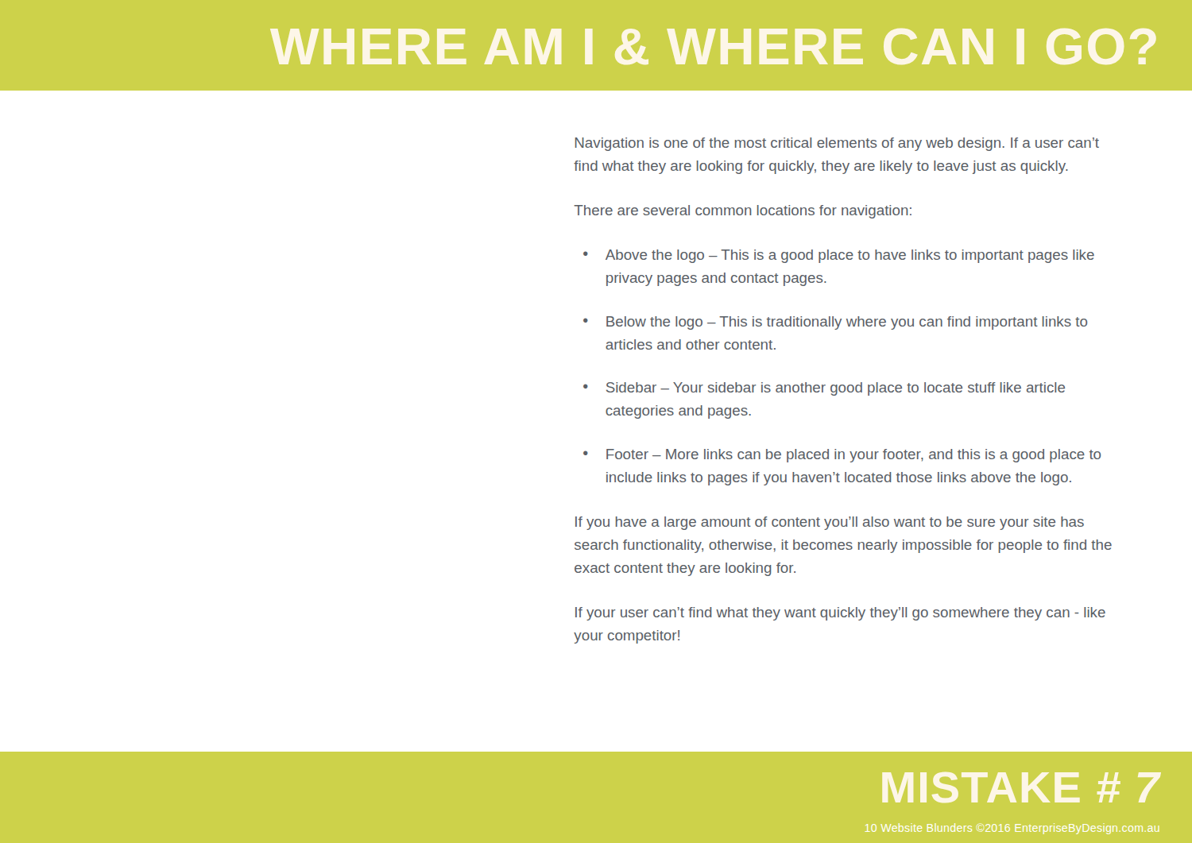Where Am I & Where Can I Go?
Navigation is one of the most critical elements of any web design. If a user can’t find what they are looking for quickly, they are likely to leave just as quickly.
There are several common locations for navigation:
Above the logo – This is a good place to have links to important pages like privacy pages and contact pages.
Below the logo – This is traditionally where you can find important links to articles and other content.
Sidebar – Your sidebar is another good place to locate stuff like article categories and pages.
Footer – More links can be placed in your footer, and this is a good place to include links to pages if you haven’t located those links above the logo.
If you have a large amount of content you’ll also want to be sure your site has search functionality, otherwise, it becomes nearly impossible for people to find the exact content they are looking for.
If your user can’t find what they want quickly they’ll go somewhere they can - like your competitor!
Mistake # 7
10 Website Blunders ©2016 EnterpriseByDesign.com.au